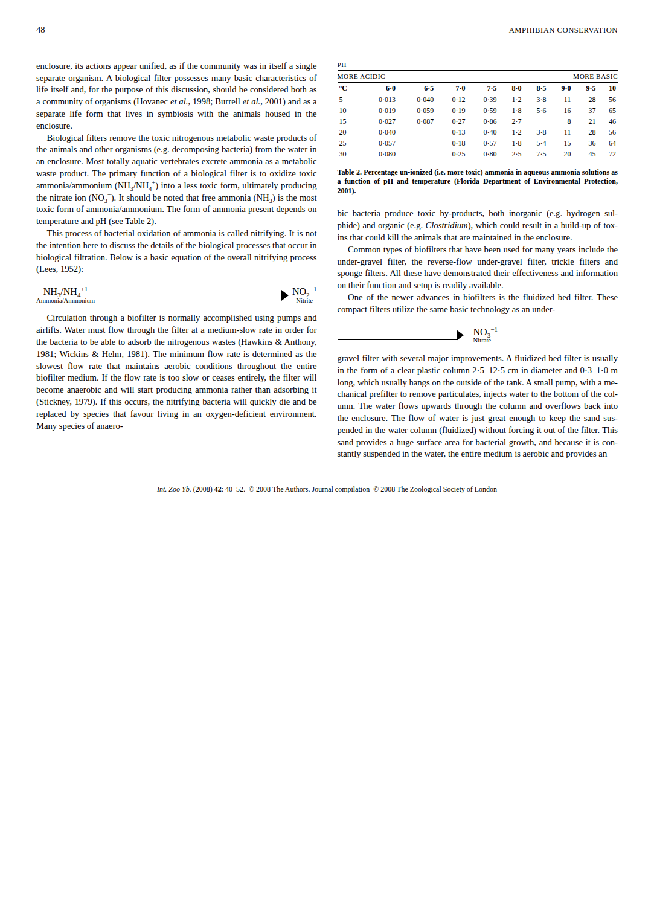48 AMPHIBIAN CONSERVATION
enclosure, its actions appear unified, as if the community was in itself a single separate organism. A biological filter possesses many basic characteristics of life itself and, for the purpose of this discussion, should be considered both as a community of organisms (Hovanec et al., 1998; Burrell et al., 2001) and as a separate life form that lives in symbiosis with the animals housed in the enclosure.
Biological filters remove the toxic nitrogenous metabolic waste products of the animals and other organisms (e.g. decomposing bacteria) from the water in an enclosure. Most totally aquatic vertebrates excrete ammonia as a metabolic waste product. The primary function of a biological filter is to oxidize toxic ammonia/ammonium (NH3/NH4+) into a less toxic form, ultimately producing the nitrate ion (NO3−). It should be noted that free ammonia (NH3) is the most toxic form of ammonia/ammonium. The form of ammonia present depends on temperature and pH (see Table 2).
This process of bacterial oxidation of ammonia is called nitrifying. It is not the intention here to discuss the details of the biological processes that occur in biological filtration. Below is a basic equation of the overall nitrifying process (Lees, 1952):
NH3/NH4+1 Ammonia/Ammonium
NO2−1 Nitrite
Circulation through a biofilter is normally accomplished using pumps and airlifts. Water must flow through the filter at a medium-slow rate in order for the bacteria to be able to adsorb the nitrogenous wastes (Hawkins & Anthony, 1981; Wickins & Helm, 1981). The minimum flow rate is determined as the slowest flow rate that maintains aerobic conditions throughout the entire biofilter medium. If the flow rate is too slow or ceases entirely, the filter will become anaerobic and will start producing ammonia rather than adsorbing it (Stickney, 1979). If this occurs, the nitrifying bacteria will quickly die and be replaced by species that favour living in an oxygen-deficient environment. Many species of anaero-
PH
MORE ACIDIC MORE BASIC
| °C | 6·0 | 6·5 | 7·0 | 7·5 | 8·0 | 8·5 | 9·0 | 9·5 | 10 |
| --- | --- | --- | --- | --- | --- | --- | --- | --- | --- |
| 5 | 0·013 | 0·040 | 0·12 | 0·39 | 1·2 | 3·8 | 11 | 28 | 56 |
| 10 | 0·019 | 0·059 | 0·19 | 0·59 | 1·8 | 5·6 | 16 | 37 | 65 |
| 15 | 0·027 | 0·087 | 0·27 | 0·86 | 2·7 | | 8 | 21 | 46 |
| 20 | 0·040 | | 0·13 | 0·40 | 1·2 | 3·8 | 11 | 28 | 56 |
| 25 | 0·057 | | 0·18 | 0·57 | 1·8 | 5·4 | 15 | 36 | 64 |
| 30 | 0·080 | | 0·25 | 0·80 | 2·5 | 7·5 | 20 | 45 | 72 |
Table 2. Percentage un-ionized (i.e. more toxic) ammonia in aqueous ammonia solutions as a function of pH and temperature (Florida Department of Environmental Protection, 2001).
bic bacteria produce toxic by-products, both inorganic (e.g. hydrogen sulphide) and organic (e.g. Clostridium), which could result in a build-up of toxins that could kill the animals that are maintained in the enclosure.
Common types of biofilters that have been used for many years include the under-gravel filter, the reverse-flow under-gravel filter, trickle filters and sponge filters. All these have demonstrated their effectiveness and information on their function and setup is readily available.
One of the newer advances in biofilters is the fluidized bed filter. These compact filters utilize the same basic technology as an under-
NO3−1 Nitrate
gravel filter with several major improvements. A fluidized bed filter is usually in the form of a clear plastic column 2·5–12·5 cm in diameter and 0·3–1·0 m long, which usually hangs on the outside of the tank. A small pump, with a mechanical prefilter to remove particulates, injects water to the bottom of the column. The water flows upwards through the column and overflows back into the enclosure. The flow of water is just great enough to keep the sand suspended in the water column (fluidized) without forcing it out of the filter. This sand provides a huge surface area for bacterial growth, and because it is constantly suspended in the water, the entire medium is aerobic and provides an
Int. Zoo Yb. (2008) 42: 40–52. © 2008 The Authors. Journal compilation © 2008 The Zoological Society of London